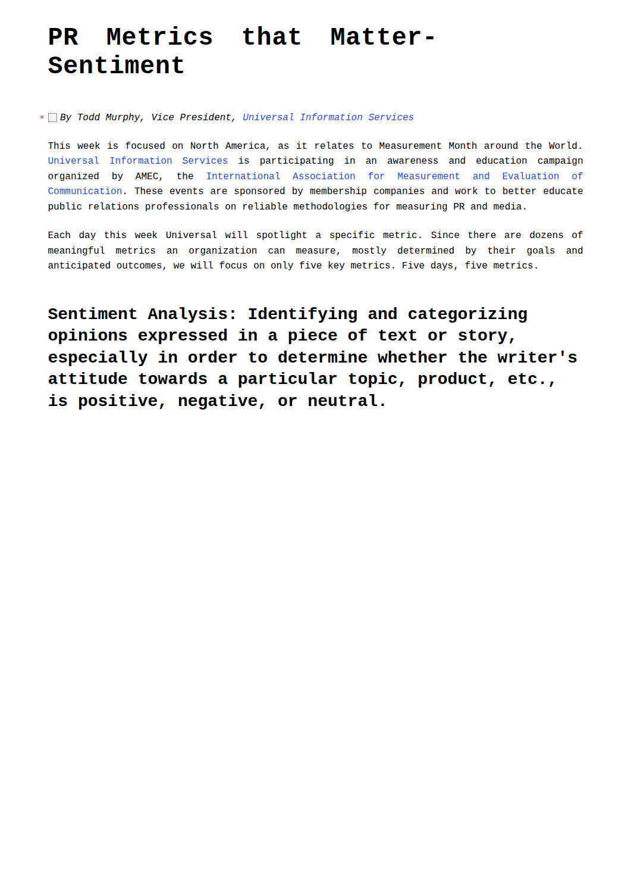PR Metrics that Matter- Sentiment
✕By Todd Murphy, Vice President, Universal Information Services
This week is focused on North America, as it relates to Measurement Month around the World. Universal Information Services is participating in an awareness and education campaign organized by AMEC, the International Association for Measurement and Evaluation of Communication. These events are sponsored by membership companies and work to better educate public relations professionals on reliable methodologies for measuring PR and media.
Each day this week Universal will spotlight a specific metric. Since there are dozens of meaningful metrics an organization can measure, mostly determined by their goals and anticipated outcomes, we will focus on only five key metrics. Five days, five metrics.
Sentiment Analysis: Identifying and categorizing opinions expressed in a piece of text or story, especially in order to determine whether the writer's attitude towards a particular topic, product, etc., is positive, negative, or neutral.